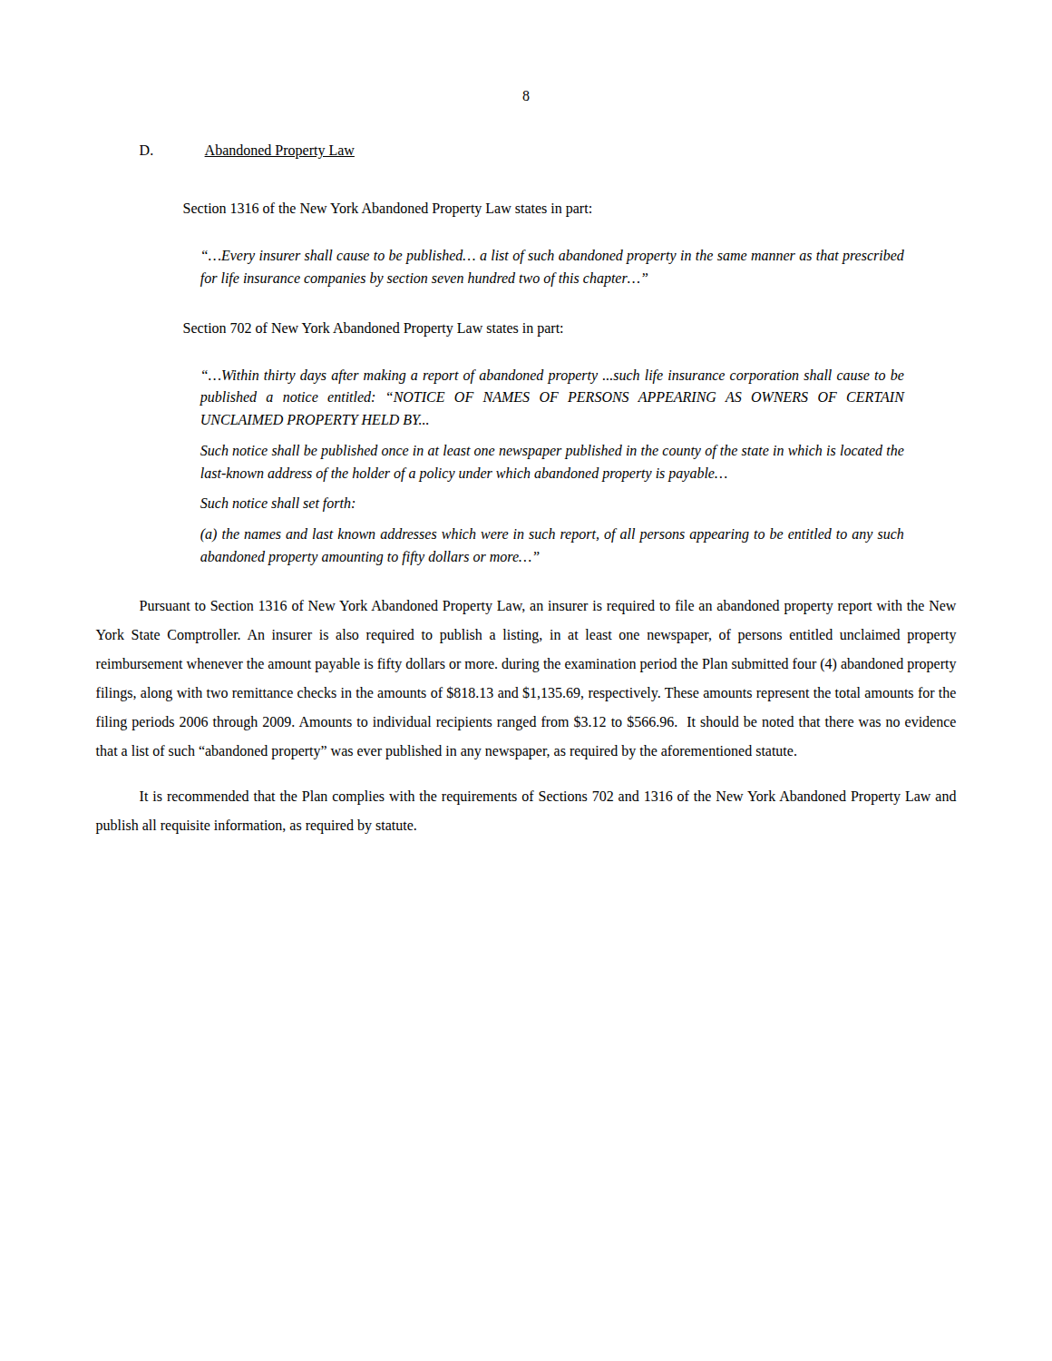8
D. Abandoned Property Law
Section 1316 of the New York Abandoned Property Law states in part:
“…Every insurer shall cause to be published… a list of such abandoned property in the same manner as that prescribed for life insurance companies by section seven hundred two of this chapter…”
Section 702 of New York Abandoned Property Law states in part:
“…Within thirty days after making a report of abandoned property ...such life insurance corporation shall cause to be published a notice entitled: “NOTICE OF NAMES OF PERSONS APPEARING AS OWNERS OF CERTAIN UNCLAIMED PROPERTY HELD BY...
Such notice shall be published once in at least one newspaper published in the county of the state in which is located the last-known address of the holder of a policy under which abandoned property is payable…
Such notice shall set forth:
(a) the names and last known addresses which were in such report, of all persons appearing to be entitled to any such abandoned property amounting to fifty dollars or more…”
Pursuant to Section 1316 of New York Abandoned Property Law, an insurer is required to file an abandoned property report with the New York State Comptroller. An insurer is also required to publish a listing, in at least one newspaper, of persons entitled unclaimed property reimbursement whenever the amount payable is fifty dollars or more. during the examination period the Plan submitted four (4) abandoned property filings, along with two remittance checks in the amounts of $818.13 and $1,135.69, respectively. These amounts represent the total amounts for the filing periods 2006 through 2009. Amounts to individual recipients ranged from $3.12 to $566.96. It should be noted that there was no evidence that a list of such “abandoned property” was ever published in any newspaper, as required by the aforementioned statute.
It is recommended that the Plan complies with the requirements of Sections 702 and 1316 of the New York Abandoned Property Law and publish all requisite information, as required by statute.